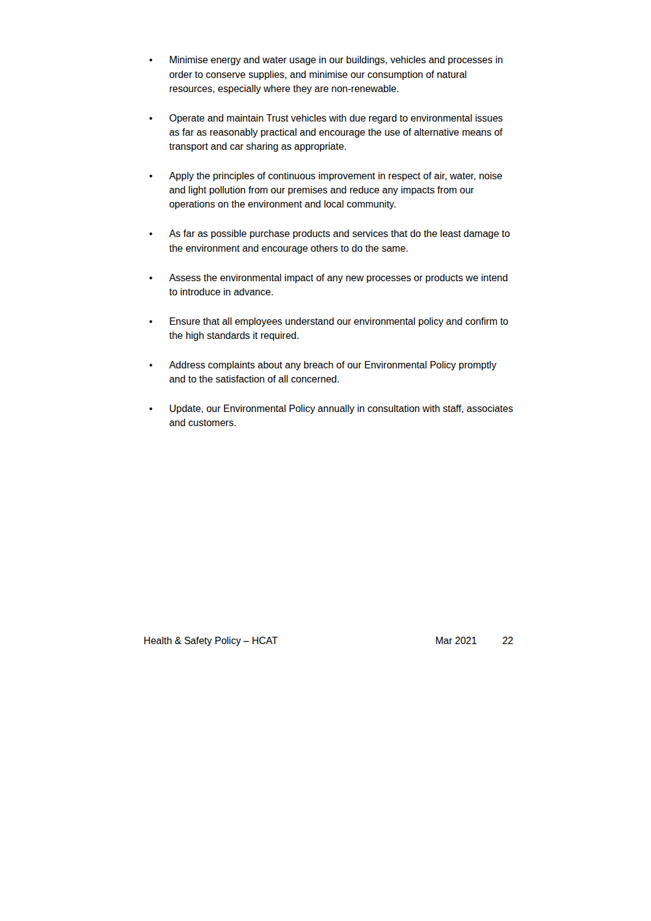Minimise energy and water usage in our buildings, vehicles and processes in order to conserve supplies, and minimise our consumption of natural resources, especially where they are non-renewable.
Operate and maintain Trust vehicles with due regard to environmental issues as far as reasonably practical and encourage the use of alternative means of transport and car sharing as appropriate.
Apply the principles of continuous improvement in respect of air, water, noise and light pollution from our premises and reduce any impacts from our operations on the environment and local community.
As far as possible purchase products and services that do the least damage to the environment and encourage others to do the same.
Assess the environmental impact of any new processes or products we intend to introduce in advance.
Ensure that all employees understand our environmental policy and confirm to the high standards it required.
Address complaints about any breach of our Environmental Policy promptly and to the satisfaction of all concerned.
Update, our Environmental Policy annually in consultation with staff, associates and customers.
Health & Safety Policy – HCAT Mar 2021 22